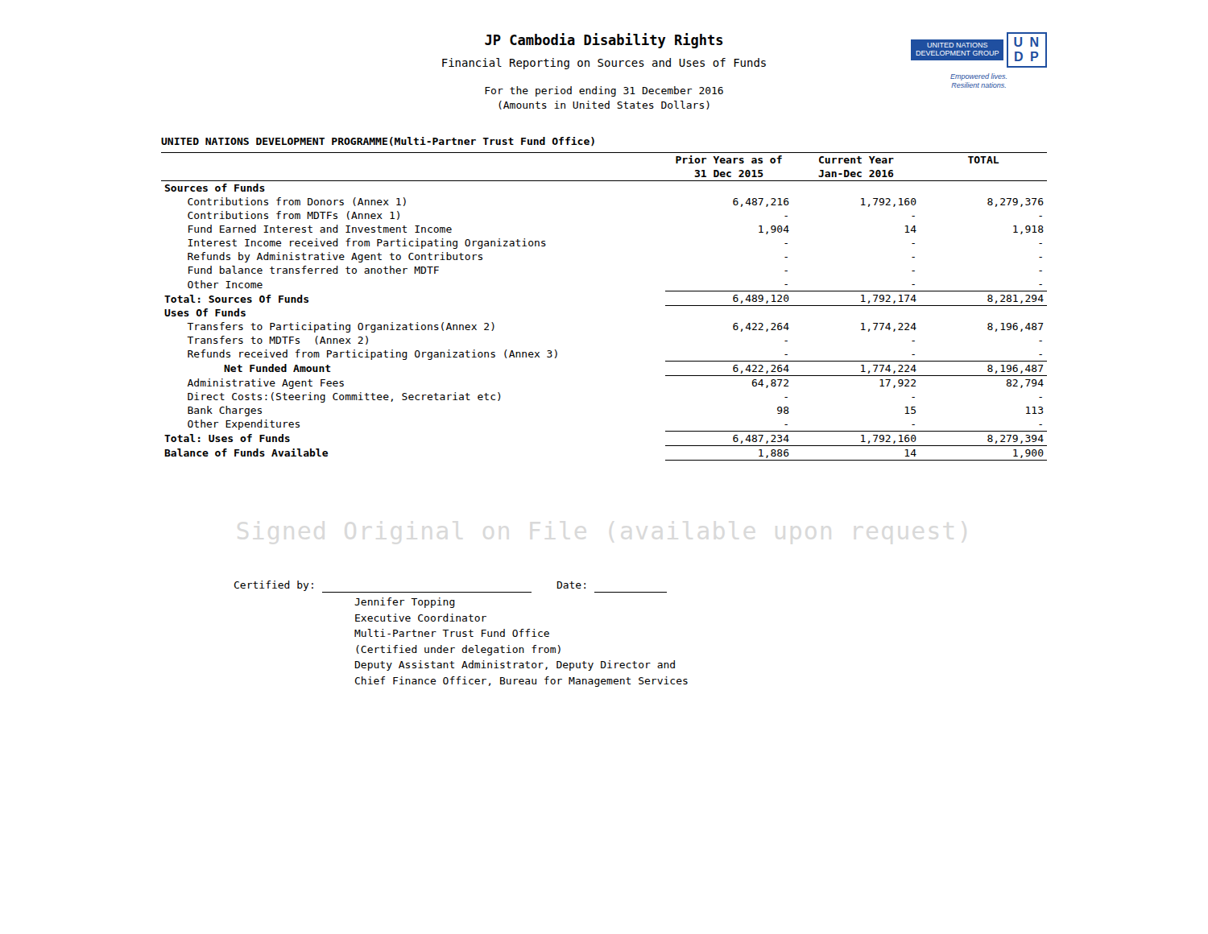UNITED NATIONS
DEVELOPMENT GROUP U N
D P
Empowered lives.
Resilient nations.
JP Cambodia Disability Rights
Financial Reporting on Sources and Uses of Funds
For the period ending 31 December 2016
(Amounts in United States Dollars)
UNITED NATIONS DEVELOPMENT PROGRAMME(Multi-Partner Trust Fund Office)
| | Prior Years as of | Current Year | TOTAL |
| --- | --- | --- | --- |
| | 31 Dec 2015 | Jan-Dec 2016 | |
| Sources of Funds | | | |
| Contributions from Donors (Annex 1) | 6,487,216 | 1,792,160 | 8,279,376 |
| Contributions from MDTFs (Annex 1) | - | - | - |
| Fund Earned Interest and Investment Income | 1,904 | 14 | 1,918 |
| Interest Income received from Participating Organizations | - | - | - |
| Refunds by Administrative Agent to Contributors | - | - | - |
| Fund balance transferred to another MDTF | - | - | - |
| Other Income | - | - | - |
| Total: Sources Of Funds | 6,489,120 | 1,792,174 | 8,281,294 |
| Uses Of Funds | | | |
| Transfers to Participating Organizations(Annex 2) | 6,422,264 | 1,774,224 | 8,196,487 |
| Transfers to MDTFs (Annex 2) | - | - | - |
| Refunds received from Participating Organizations (Annex 3) | - | - | - |
| Net Funded Amount | 6,422,264 | 1,774,224 | 8,196,487 |
| Administrative Agent Fees | 64,872 | 17,922 | 82,794 |
| Direct Costs:(Steering Committee, Secretariat etc) | - | - | - |
| Bank Charges | 98 | 15 | 113 |
| Other Expenditures | - | - | - |
| Total: Uses of Funds | 6,487,234 | 1,792,160 | 8,279,394 |
| Balance of Funds Available | 1,886 | 14 | 1,900 |
Signed Original on File (available upon request)
Certified by: Date:
Jennifer Topping
Executive Coordinator
Multi-Partner Trust Fund Office
(Certified under delegation from)
Deputy Assistant Administrator, Deputy Director and
Chief Finance Officer, Bureau for Management Services